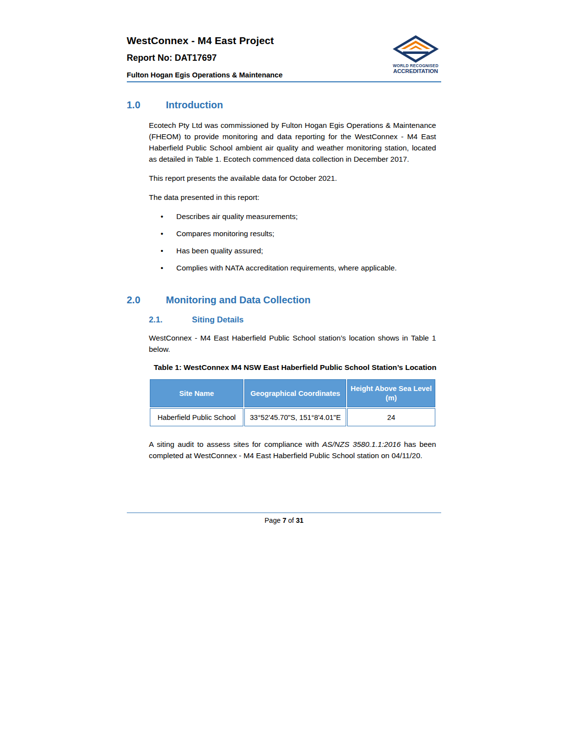WestConnex - M4 East Project
Report No: DAT17697
Fulton Hogan Egis Operations & Maintenance
WORLD RECOGNISED
ACCREDITATION
1.0 Introduction
Ecotech Pty Ltd was commissioned by Fulton Hogan Egis Operations & Maintenance (FHEOM) to provide monitoring and data reporting for the WestConnex - M4 East Haberfield Public School ambient air quality and weather monitoring station, located as detailed in Table 1. Ecotech commenced data collection in December 2017.
This report presents the available data for October 2021.
The data presented in this report:
Describes air quality measurements;
Compares monitoring results;
Has been quality assured;
Complies with NATA accreditation requirements, where applicable.
2.0 Monitoring and Data Collection
2.1. Siting Details
WestConnex - M4 East Haberfield Public School station’s location shows in Table 1 below.
Table 1: WestConnex M4 NSW East Haberfield Public School Station’s Location
| Site Name | Geographical Coordinates | Height Above Sea Level (m) |
| --- | --- | --- |
| Haberfield Public School | 33°52'45.70"S, 151°8'4.01"E | 24 |
A siting audit to assess sites for compliance with AS/NZS 3580.1.1:2016 has been completed at WestConnex - M4 East Haberfield Public School station on 04/11/20.
Page 7 of 31